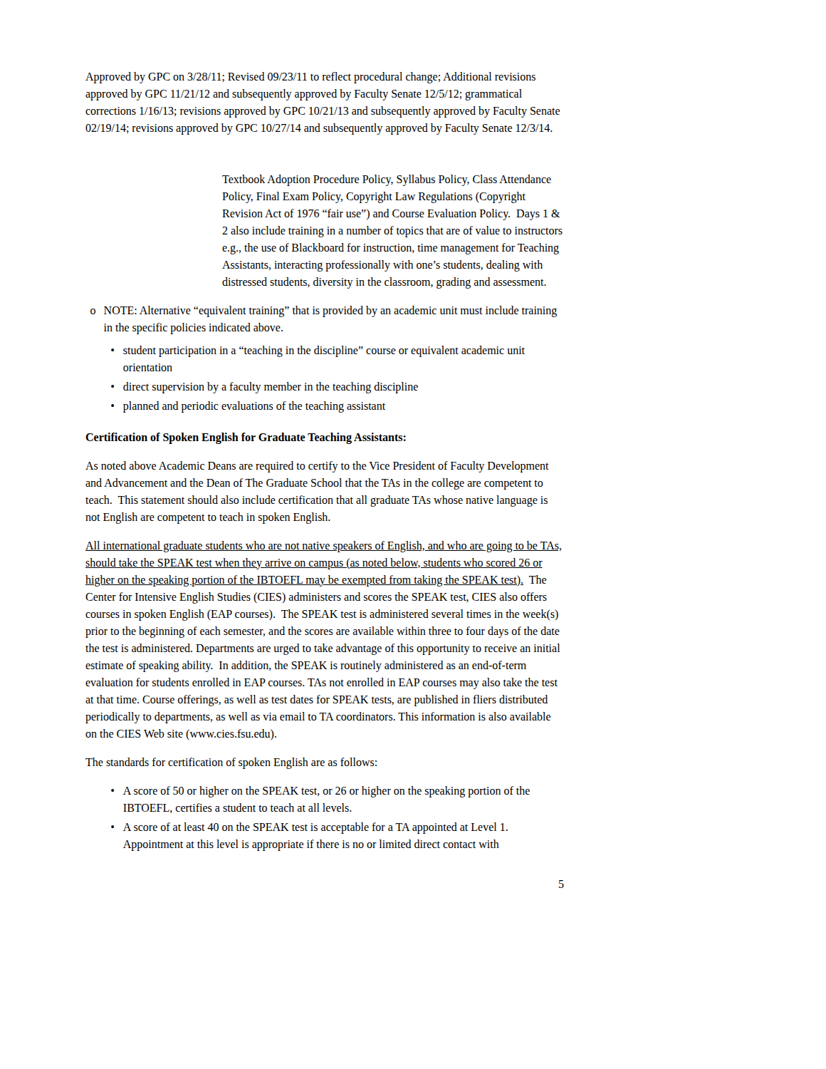Approved by GPC on 3/28/11; Revised 09/23/11 to reflect procedural change; Additional revisions approved by GPC 11/21/12 and subsequently approved by Faculty Senate 12/5/12; grammatical corrections 1/16/13; revisions approved by GPC 10/21/13 and subsequently approved by Faculty Senate 02/19/14; revisions approved by GPC 10/27/14 and subsequently approved by Faculty Senate 12/3/14.
Textbook Adoption Procedure Policy, Syllabus Policy, Class Attendance Policy, Final Exam Policy, Copyright Law Regulations (Copyright Revision Act of 1976 “fair use”) and Course Evaluation Policy. Days 1 & 2 also include training in a number of topics that are of value to instructors e.g., the use of Blackboard for instruction, time management for Teaching Assistants, interacting professionally with one’s students, dealing with distressed students, diversity in the classroom, grading and assessment.
NOTE: Alternative “equivalent training” that is provided by an academic unit must include training in the specific policies indicated above.
student participation in a “teaching in the discipline” course or equivalent academic unit orientation
direct supervision by a faculty member in the teaching discipline
planned and periodic evaluations of the teaching assistant
Certification of Spoken English for Graduate Teaching Assistants:
As noted above Academic Deans are required to certify to the Vice President of Faculty Development and Advancement and the Dean of The Graduate School that the TAs in the college are competent to teach. This statement should also include certification that all graduate TAs whose native language is not English are competent to teach in spoken English.
All international graduate students who are not native speakers of English, and who are going to be TAs, should take the SPEAK test when they arrive on campus (as noted below, students who scored 26 or higher on the speaking portion of the IBTOEFL may be exempted from taking the SPEAK test). The Center for Intensive English Studies (CIES) administers and scores the SPEAK test, CIES also offers courses in spoken English (EAP courses). The SPEAK test is administered several times in the week(s) prior to the beginning of each semester, and the scores are available within three to four days of the date the test is administered. Departments are urged to take advantage of this opportunity to receive an initial estimate of speaking ability. In addition, the SPEAK is routinely administered as an end-of-term evaluation for students enrolled in EAP courses. TAs not enrolled in EAP courses may also take the test at that time. Course offerings, as well as test dates for SPEAK tests, are published in fliers distributed periodically to departments, as well as via email to TA coordinators. This information is also available on the CIES Web site (www.cies.fsu.edu).
The standards for certification of spoken English are as follows:
A score of 50 or higher on the SPEAK test, or 26 or higher on the speaking portion of the IBTOEFL, certifies a student to teach at all levels.
A score of at least 40 on the SPEAK test is acceptable for a TA appointed at Level 1. Appointment at this level is appropriate if there is no or limited direct contact with
5